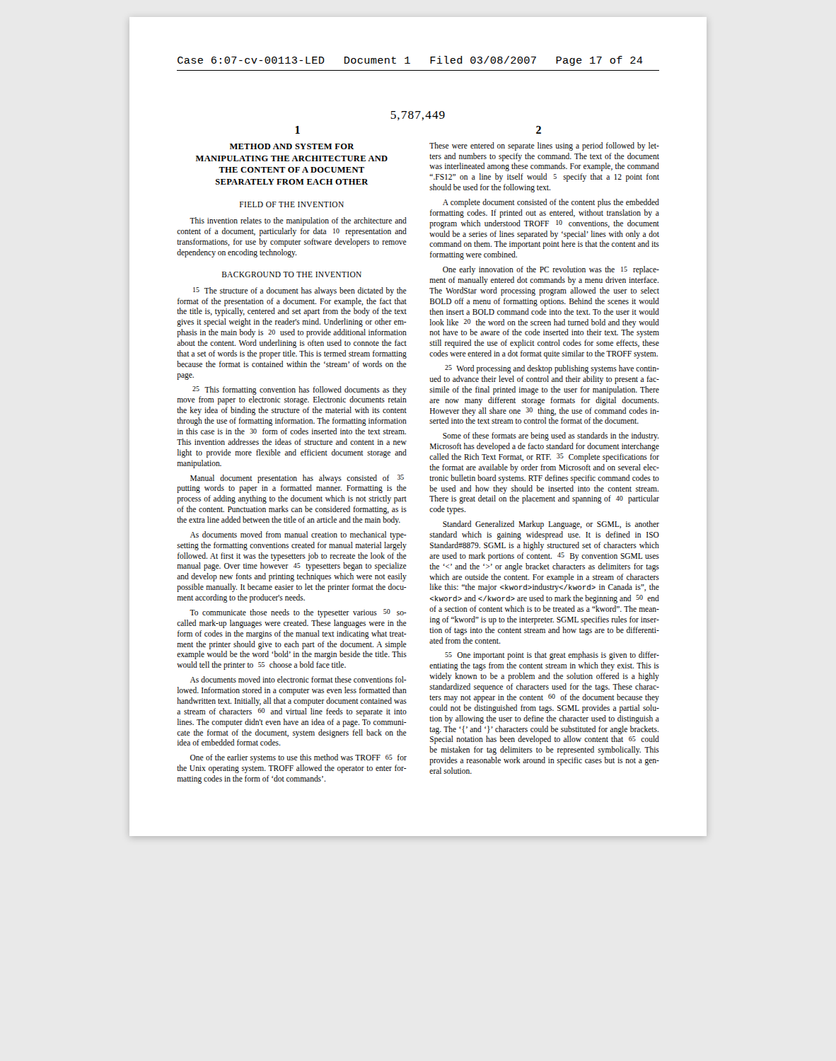Case 6:07-cv-00113-LED Document 1 Filed 03/08/2007 Page 17 of 24
5,787,449
1
2
Method and System for
Manipulating the Architecture and
the Content of a Document
Separately from Each Other
Field of the Invention
This invention relates to the manipulation of the architecture and content of a document, particularly for data 10 representation and transformations, for use by computer software developers to remove dependency on encoding technology.
Background to the Invention
15 The structure of a document has always been dictated by the format of the presentation of a document. For example, the fact that the title is, typically, centered and set apart from the body of the text gives it special weight in the reader's mind. Underlining or other emphasis in the main body is 20 used to provide additional information about the content. Word underlining is often used to connote the fact that a set of words is the proper title. This is termed stream formatting because the format is contained within the ‘stream’ of words on the page.
25 This formatting convention has followed documents as they move from paper to electronic storage. Electronic documents retain the key idea of binding the structure of the material with its content through the use of formatting information. The formatting information in this case is in the 30 form of codes inserted into the text stream. This invention addresses the ideas of structure and content in a new light to provide more flexible and efficient document storage and manipulation.
Manual document presentation has always consisted of 35 putting words to paper in a formatted manner. Formatting is the process of adding anything to the document which is not strictly part of the content. Punctuation marks can be considered formatting, as is the extra line added between the title of an article and the main body.
As documents moved from manual creation to mechanical typesetting the formatting conventions created for manual material largely followed. At first it was the typesetters job to recreate the look of the manual page. Over time however 45 typesetters began to specialize and develop new fonts and printing techniques which were not easily possible manually. It became easier to let the printer format the document according to the producer's needs.
To communicate those needs to the typesetter various 50 so-called mark-up languages were created. These languages were in the form of codes in the margins of the manual text indicating what treatment the printer should give to each part of the document. A simple example would be the word ‘bold’ in the margin beside the title. This would tell the printer to 55 choose a bold face title.
As documents moved into electronic format these conventions followed. Information stored in a computer was even less formatted than handwritten text. Initially, all that a computer document contained was a stream of characters 60 and virtual line feeds to separate it into lines. The computer didn't even have an idea of a page. To communicate the format of the document, system designers fell back on the idea of embedded format codes.
One of the earlier systems to use this method was TROFF 65 for the Unix operating system. TROFF allowed the operator to enter formatting codes in the form of ‘dot commands’.
These were entered on separate lines using a period followed by letters and numbers to specify the command. The text of the document was interlineated among these commands. For example, the command “.FS12” on a line by itself would 5 specify that a 12 point font should be used for the following text.
A complete document consisted of the content plus the embedded formatting codes. If printed out as entered, without translation by a program which understood TROFF 10 conventions, the document would be a series of lines separated by ‘special’ lines with only a dot command on them. The important point here is that the content and its formatting were combined.
One early innovation of the PC revolution was the 15 replacement of manually entered dot commands by a menu driven interface. The WordStar word processing program allowed the user to select BOLD off a menu of formatting options. Behind the scenes it would then insert a BOLD command code into the text. To the user it would look like 20 the word on the screen had turned bold and they would not have to be aware of the code inserted into their text. The system still required the use of explicit control codes for some effects, these codes were entered in a dot format quite similar to the TROFF system.
25 Word processing and desktop publishing systems have continued to advance their level of control and their ability to present a facsimile of the final printed image to the user for manipulation. There are now many different storage formats for digital documents. However they all share one 30 thing, the use of command codes inserted into the text stream to control the format of the document.
Some of these formats are being used as standards in the industry. Microsoft has developed a de facto standard for document interchange called the Rich Text Format, or RTF. 35 Complete specifications for the format are available by order from Microsoft and on several electronic bulletin board systems. RTF defines specific command codes to be used and how they should be inserted into the content stream. There is great detail on the placement and spanning of 40 particular code types.
Standard Generalized Markup Language, or SGML, is another standard which is gaining widespread use. It is defined in ISO Standard#8879. SGML is a highly structured set of characters which are used to mark portions of content. 45 By convention SGML uses the ‘<’ and the ‘>’ or angle bracket characters as delimiters for tags which are outside the content. For example in a stream of characters like this: “the major <kword>industry</kword> in Canada is”, the <kword> and </kword> are used to mark the beginning and 50 end of a section of content which is to be treated as a “kword”. The meaning of “kword” is up to the interpreter. SGML specifies rules for insertion of tags into the content stream and how tags are to be differentiated from the content.
55 One important point is that great emphasis is given to differentiating the tags from the content stream in which they exist. This is widely known to be a problem and the solution offered is a highly standardized sequence of characters used for the tags. These characters may not appear in the content 60 of the document because they could not be distinguished from tags. SGML provides a partial solution by allowing the user to define the character used to distinguish a tag. The ‘{’ and ‘}’ characters could be substituted for angle brackets. Special notation has been developed to allow content that 65 could be mistaken for tag delimiters to be represented symbolically. This provides a reasonable work around in specific cases but is not a general solution.